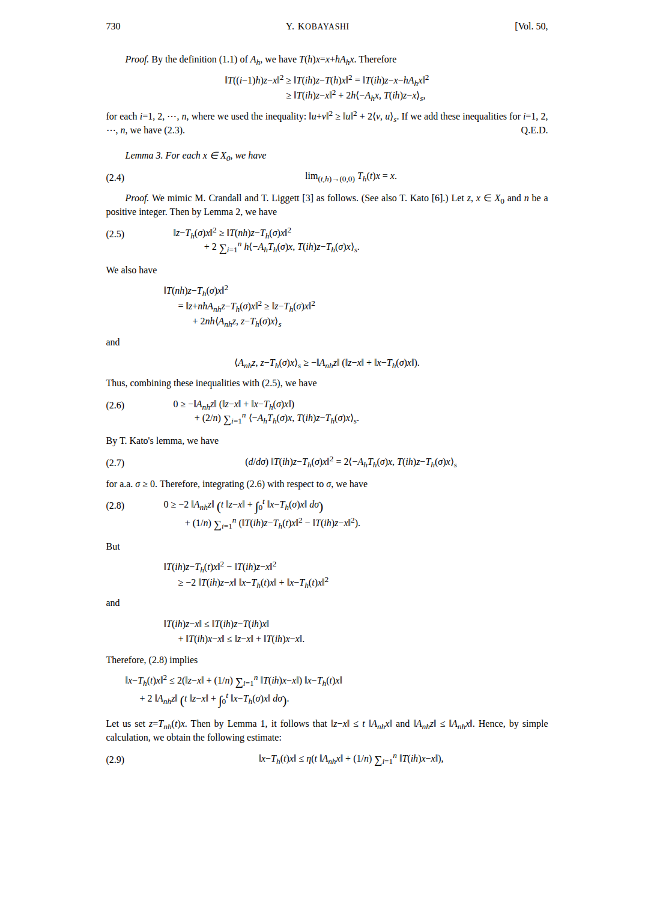730 Y. KOBAYASHI [Vol. 50,
Proof. By the definition (1.1) of Ah, we have T(h)x=x+hAhx. Therefore
‖T((i−1)h)z−x‖2 ≥ ‖T(ih)z−T(h)x‖2 = ‖T(ih)z−x−hAhx‖2
≥ ‖T(ih)z−x‖2 + 2h⟨−Ahx, T(ih)z−x⟩s,
for each i=1, 2, ⋯, n, where we used the inequality: ‖u+v‖2 ≥ ‖u‖2 + 2⟨v, u⟩s. If we add these inequalities for i=1, 2, ⋯, n, we have (2.3). Q.E.D.
Lemma 3. For each x ∈ X0, we have
(2.4)
lim(t,h)→(0,0) Th(t)x = x.
Proof. We mimic M. Crandall and T. Liggett [3] as follows. (See also T. Kato [6].) Let z, x ∈ X0 and n be a positive integer. Then by Lemma 2, we have
(2.5)
‖z−Th(σ)x‖2 ≥ ‖T(nh)z−Th(σ)x‖2
+ 2 ∑i=1n h⟨−AhTh(σ)x, T(ih)z−Th(σ)x⟩s.
We also have
‖T(nh)z−Th(σ)x‖2
= ‖z+nhAnhz−Th(σ)x‖2 ≥ ‖z−Th(σ)x‖2
+ 2nh⟨Anhz, z−Th(σ)x⟩s
and
⟨Anhz, z−Th(σ)x⟩s ≥ −‖Anhz‖ (‖z−x‖ + ‖x−Th(σ)x‖).
Thus, combining these inequalities with (2.5), we have
(2.6)
0 ≥ −‖Anhz‖ (‖z−x‖ + ‖x−Th(σ)x‖)
+ (2/n) ∑i=1n ⟨−AhTh(σ)x, T(ih)z−Th(σ)x⟩s.
By T. Kato's lemma, we have
(2.7)
(d/dσ) ‖T(ih)z−Th(σ)x‖2 = 2⟨−AhTh(σ)x, T(ih)z−Th(σ)x⟩s
for a.a. σ ≥ 0. Therefore, integrating (2.6) with respect to σ, we have
(2.8)
0 ≥ −2 ‖Anhz‖ (t ‖z−x‖ + ∫0t ‖x−Th(σ)x‖ dσ)
+ (1/n) ∑i=1n (‖T(ih)z−Th(t)x‖2 − ‖T(ih)z−x‖2).
But
‖T(ih)z−Th(t)x‖2 − ‖T(ih)z−x‖2
≥ −2 ‖T(ih)z−x‖ ‖x−Th(t)x‖ + ‖x−Th(t)x‖2
and
‖T(ih)z−x‖ ≤ ‖T(ih)z−T(ih)x‖
+ ‖T(ih)x−x‖ ≤ ‖z−x‖ + ‖T(ih)x−x‖.
Therefore, (2.8) implies
‖x−Th(t)x‖2 ≤ 2(‖z−x‖ + (1/n) ∑i=1n ‖T(ih)x−x‖) ‖x−Th(t)x‖
+ 2 ‖Anhz‖ (t ‖z−x‖ + ∫0t ‖x−Th(σ)x‖ dσ).
Let us set z=Tnh(t)x. Then by Lemma 1, it follows that ‖z−x‖ ≤ t ‖Anhx‖ and ‖Anhz‖ ≤ ‖Anhx‖. Hence, by simple calculation, we obtain the following estimate:
(2.9)
‖x−Th(t)x‖ ≤ η(t ‖Anhx‖ + (1/n) ∑i=1n ‖T(ih)x−x‖),